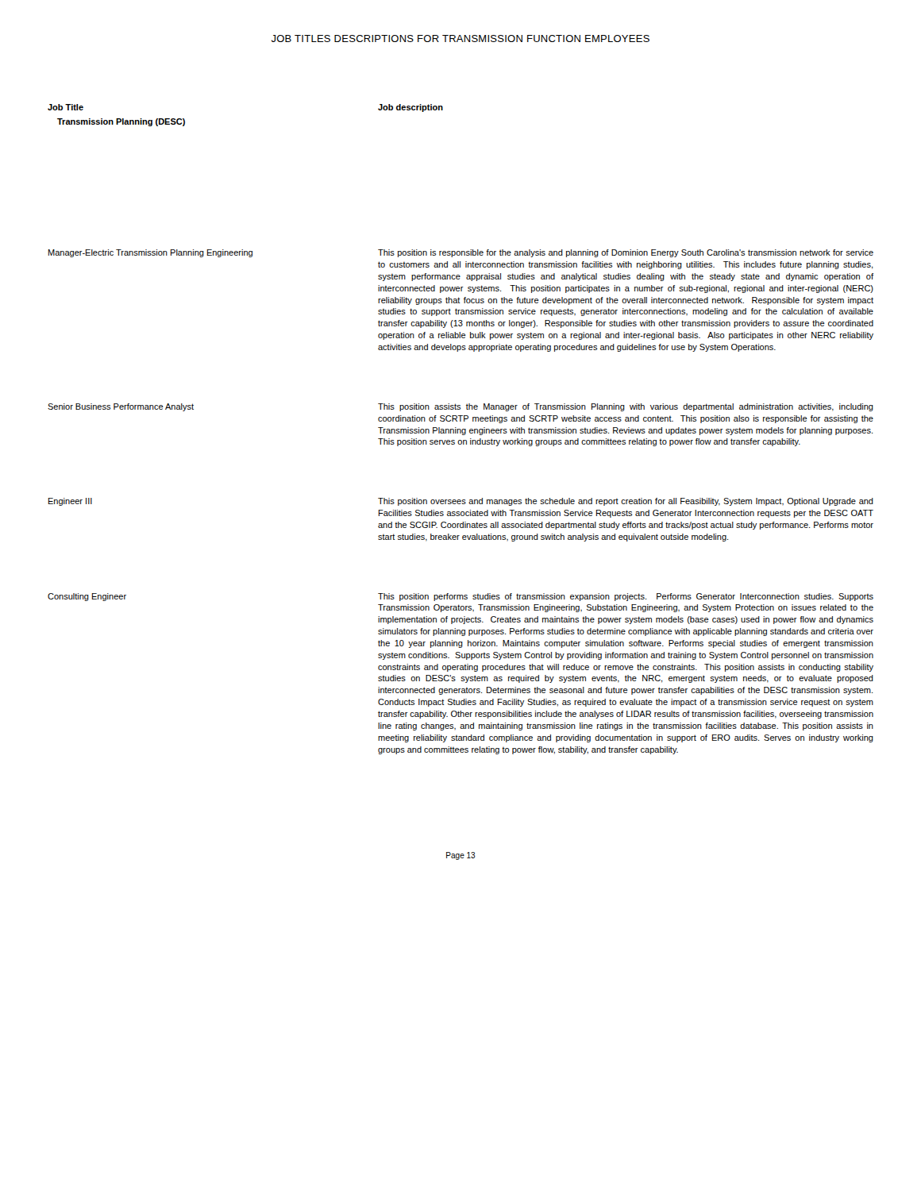JOB TITLES DESCRIPTIONS FOR TRANSMISSION FUNCTION EMPLOYEES
| Job Title | Job description |
| --- | --- |
| Transmission Planning (DESC) | |
| Manager-Electric Transmission Planning Engineering | This position is responsible for the analysis and planning of Dominion Energy South Carolina's transmission network for service to customers and all interconnection transmission facilities with neighboring utilities. This includes future planning studies, system performance appraisal studies and analytical studies dealing with the steady state and dynamic operation of interconnected power systems. This position participates in a number of sub-regional, regional and inter-regional (NERC) reliability groups that focus on the future development of the overall interconnected network. Responsible for system impact studies to support transmission service requests, generator interconnections, modeling and for the calculation of available transfer capability (13 months or longer). Responsible for studies with other transmission providers to assure the coordinated operation of a reliable bulk power system on a regional and inter-regional basis. Also participates in other NERC reliability activities and develops appropriate operating procedures and guidelines for use by System Operations. |
| Senior Business Performance Analyst | This position assists the Manager of Transmission Planning with various departmental administration activities, including coordination of SCRTP meetings and SCRTP website access and content. This position also is responsible for assisting the Transmission Planning engineers with transmission studies. Reviews and updates power system models for planning purposes. This position serves on industry working groups and committees relating to power flow and transfer capability. |
| Engineer III | This position oversees and manages the schedule and report creation for all Feasibility, System Impact, Optional Upgrade and Facilities Studies associated with Transmission Service Requests and Generator Interconnection requests per the DESC OATT and the SCGIP. Coordinates all associated departmental study efforts and tracks/post actual study performance. Performs motor start studies, breaker evaluations, ground switch analysis and equivalent outside modeling. |
| Consulting Engineer | This position performs studies of transmission expansion projects. Performs Generator Interconnection studies. Supports Transmission Operators, Transmission Engineering, Substation Engineering, and System Protection on issues related to the implementation of projects. Creates and maintains the power system models (base cases) used in power flow and dynamics simulators for planning purposes. Performs studies to determine compliance with applicable planning standards and criteria over the 10 year planning horizon. Maintains computer simulation software. Performs special studies of emergent transmission system conditions. Supports System Control by providing information and training to System Control personnel on transmission constraints and operating procedures that will reduce or remove the constraints. This position assists in conducting stability studies on DESC's system as required by system events, the NRC, emergent system needs, or to evaluate proposed interconnected generators. Determines the seasonal and future power transfer capabilities of the DESC transmission system. Conducts Impact Studies and Facility Studies, as required to evaluate the impact of a transmission service request on system transfer capability. Other responsibilities include the analyses of LIDAR results of transmission facilities, overseeing transmission line rating changes, and maintaining transmission line ratings in the transmission facilities database. This position assists in meeting reliability standard compliance and providing documentation in support of ERO audits. Serves on industry working groups and committees relating to power flow, stability, and transfer capability. |
Page 13